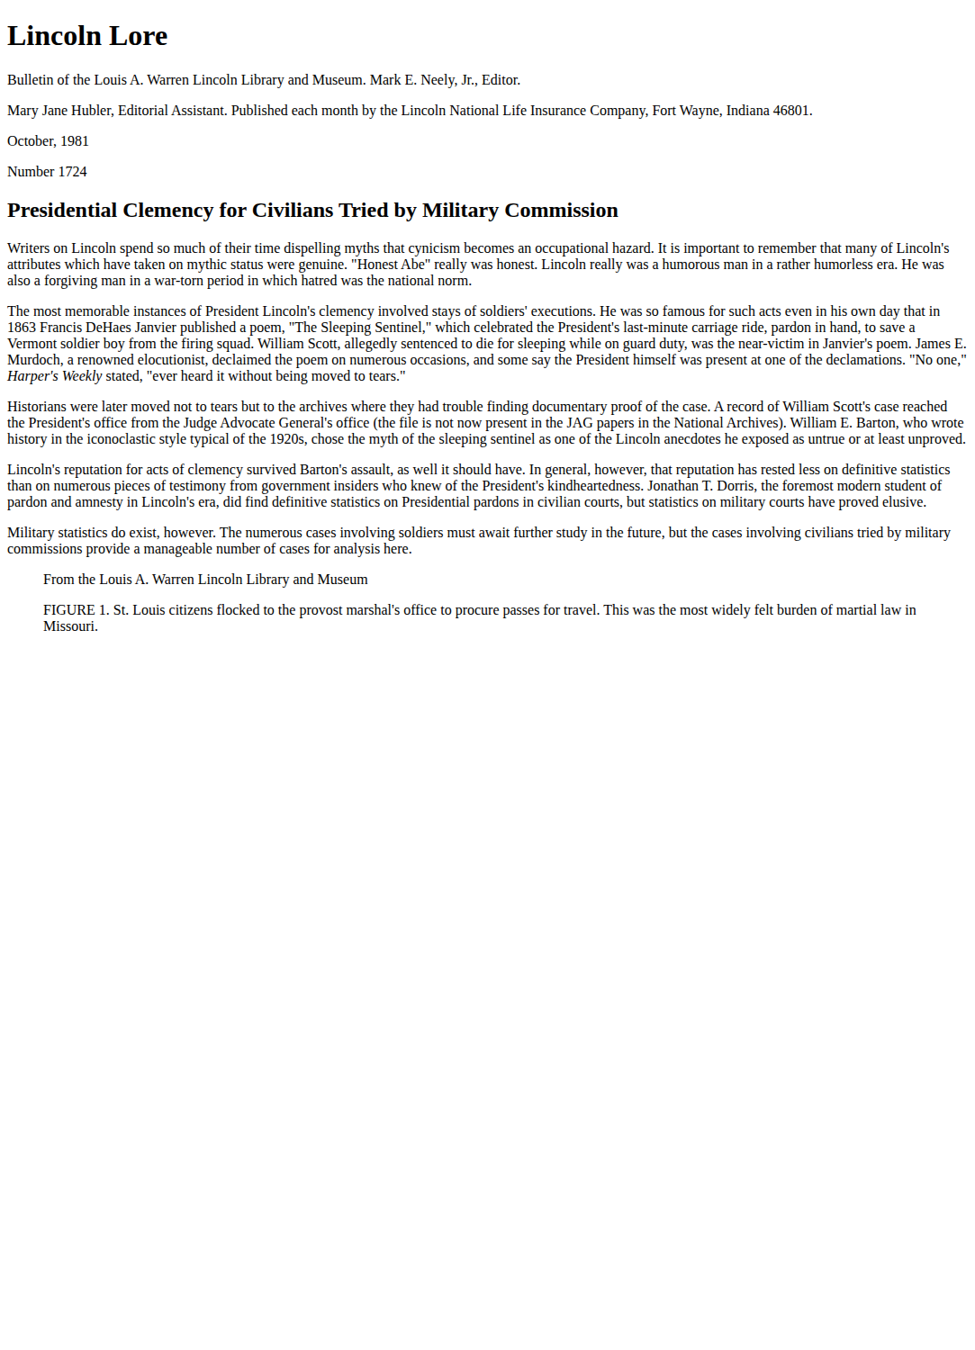Lincoln Lore
Bulletin of the Louis A. Warren Lincoln Library and Museum. Mark E. Neely, Jr., Editor.
Mary Jane Hubler, Editorial Assistant. Published each month by the Lincoln National Life Insurance Company, Fort Wayne, Indiana 46801.
October, 1981
Number 1724
Presidential Clemency for Civilians Tried by Military Commission
Writers on Lincoln spend so much of their time dispelling myths that cynicism becomes an occupational hazard. It is important to remember that many of Lincoln's attributes which have taken on mythic status were genuine. "Honest Abe" really was honest. Lincoln really was a humorous man in a rather humorless era. He was also a forgiving man in a war-torn period in which hatred was the national norm.
The most memorable instances of President Lincoln's clemency involved stays of soldiers' executions. He was so famous for such acts even in his own day that in 1863 Francis DeHaes Janvier published a poem, "The Sleeping Sentinel," which celebrated the President's last-minute carriage ride, pardon in hand, to save a Vermont soldier boy from the firing squad. William Scott, allegedly sentenced to die for sleeping while on guard duty, was the near-victim in Janvier's poem. James E. Murdoch, a renowned elocutionist, declaimed the poem on numerous occasions, and some say the President himself was present at one of the declamations. "No one," Harper's Weekly stated, "ever heard it without being moved to tears."
Historians were later moved not to tears but to the archives where they had trouble finding documentary proof of the case. A record of William Scott's case reached the President's office from the Judge Advocate General's office (the file is not now present in the JAG papers in the National Archives). William E. Barton, who wrote history in the iconoclastic style typical of the 1920s, chose the myth of the sleeping sentinel as one of the Lincoln anecdotes he exposed as untrue or at least unproved.
Lincoln's reputation for acts of clemency survived Barton's assault, as well it should have. In general, however, that reputation has rested less on definitive statistics than on numerous pieces of testimony from government insiders who knew of the President's kindheartedness. Jonathan T. Dorris, the foremost modern student of pardon and amnesty in Lincoln's era, did find definitive statistics on Presidential pardons in civilian courts, but statistics on military courts have proved elusive.
Military statistics do exist, however. The numerous cases involving soldiers must await further study in the future, but the cases involving civilians tried by military commissions provide a manageable number of cases for analysis here.
From the Louis A. Warren Lincoln Library and Museum
FIGURE 1. St. Louis citizens flocked to the provost marshal's office to procure passes for travel. This was the most widely felt burden of martial law in Missouri.